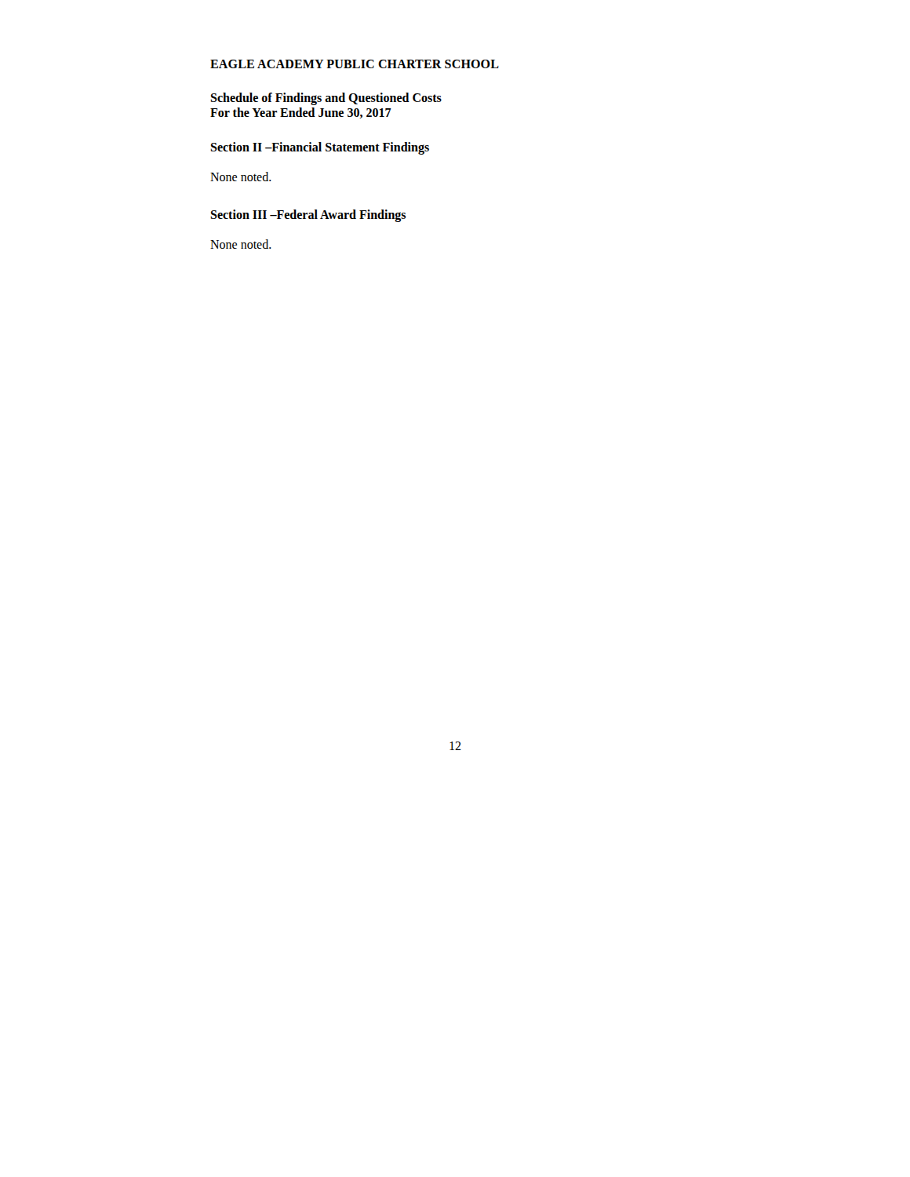Eagle Academy Public Charter School
Schedule of Findings and Questioned Costs
For the Year Ended June 30, 2017
Section II –Financial Statement Findings
None noted.
Section III –Federal Award Findings
None noted.
12